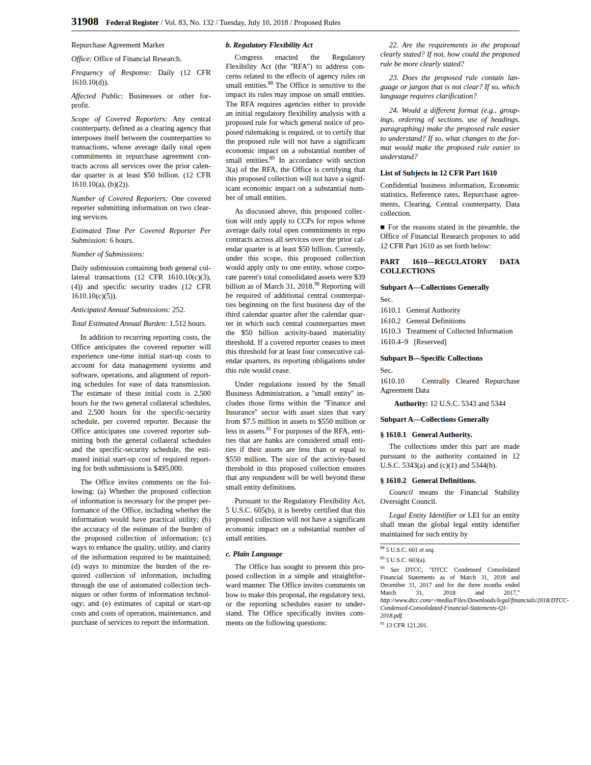31908 Federal Register / Vol. 83, No. 132 / Tuesday, July 10, 2018 / Proposed Rules
Repurchase Agreement Market
Office: Office of Financial Research.
Frequency of Response: Daily (12 CFR 1610.10(d)).
Affected Public: Businesses or other for-profit.
Scope of Covered Reporters: Any central counterparty, defined as a clearing agency that interposes itself between the counterparties to transactions, whose average daily total open commitments in repurchase agreement contracts across all services over the prior calendar quarter is at least $50 billion. (12 CFR 1610.10(a), (b)(2)).
Number of Covered Reporters: One covered reporter submitting information on two clearing services.
Estimated Time Per Covered Reporter Per Submission: 6 hours.
Number of Submissions:
Daily submission containing both general collateral transactions (12 CFR 1610.10(c)(3), (4)) and specific security trades (12 CFR 1610.10(c)(5)).
Anticipated Annual Submissions: 252.
Total Estimated Annual Burden: 1,512 hours.
In addition to recurring reporting costs, the Office anticipates the covered reporter will experience one-time initial start-up costs to account for data management systems and software, operations, and alignment of reporting schedules for ease of data transmission. The estimate of these initial costs is 2,500 hours for the two general collateral schedules, and 2,500 hours for the specific-security schedule, per covered reporter. Because the Office anticipates one covered reporter submitting both the general collateral schedules and the specific-security schedule, the estimated initial start-up cost of required reporting for both submissions is $495,000.
The Office invites comments on the following: (a) Whether the proposed collection of information is necessary for the proper performance of the Office, including whether the information would have practical utility; (b) the accuracy of the estimate of the burden of the proposed collection of information; (c) ways to enhance the quality, utility, and clarity of the information required to be maintained; (d) ways to minimize the burden of the required collection of information, including through the use of automated collection techniques or other forms of information technology; and (e) estimates of capital or start-up costs and costs of operation, maintenance, and purchase of services to report the information.
b. Regulatory Flexibility Act
Congress enacted the Regulatory Flexibility Act (the ''RFA'') to address concerns related to the effects of agency rules on small entities.88 The Office is sensitive to the impact its rules may impose on small entities. The RFA requires agencies either to provide an initial regulatory flexibility analysis with a proposed rule for which general notice of proposed rulemaking is required, or to certify that the proposed rule will not have a significant economic impact on a substantial number of small entities.89 In accordance with section 3(a) of the RFA, the Office is certifying that this proposed collection will not have a significant economic impact on a substantial number of small entities.
As discussed above, this proposed collection will only apply to CCPs for repos whose average daily total open commitments in repo contracts across all services over the prior calendar quarter is at least $50 billion. Currently, under this scope, this proposed collection would apply only to one entity, whose corporate parent's total consolidated assets were $39 billion as of March 31, 2018.90 Reporting will be required of additional central counterparties beginning on the first business day of the third calendar quarter after the calendar quarter in which such central counterparties meet the $50 billion activity-based materiality threshold. If a covered reporter ceases to meet this threshold for at least four consecutive calendar quarters, its reporting obligations under this rule would cease.
Under regulations issued by the Small Business Administration, a ''small entity'' includes those firms within the ''Finance and Insurance'' sector with asset sizes that vary from $7.5 million in assets to $550 million or less in assets.91 For purposes of the RFA, entities that are banks are considered small entities if their assets are less than or equal to $550 million. The size of the activity-based threshold in this proposed collection ensures that any respondent will be well beyond these small entity definitions.
Pursuant to the Regulatory Flexibility Act, 5 U.S.C. 605(b), it is hereby certified that this proposed collection will not have a significant economic impact on a substantial number of small entities.
c. Plain Language
The Office has sought to present this proposed collection in a simple and straightforward manner. The Office invites comments on how to make this proposal, the regulatory text, or the reporting schedules easier to understand. The Office specifically invites comments on the following questions:
22. Are the requirements in the proposal clearly stated? If not, how could the proposed rule be more clearly stated?
23. Does the proposed rule contain language or jargon that is not clear? If so, which language requires clarification?
24. Would a different format (e.g., groupings, ordering of sections, use of headings, paragraphing) make the proposed rule easier to understand? If so, what changes to the format would make the proposed rule easier to understand?
List of Subjects in 12 CFR Part 1610
Confidential business information, Economic statistics, Reference rates, Repurchase agreements, Clearing, Central counterparty, Data collection.
■ For the reasons stated in the preamble, the Office of Financial Research proposes to add 12 CFR Part 1610 as set forth below:
PART 1610—REGULATORY DATA COLLECTIONS
Subpart A—Collections Generally
Sec.
1610.1 General Authority
1610.2 General Definitions
1610.3 Treatment of Collected Information
1610.4–9 [Reserved]
Subpart B—Specific Collections
Sec.
1610.10 Centrally Cleared Repurchase Agreement Data
Authority: 12 U.S.C. 5343 and 5344
Subpart A—Collections Generally
§ 1610.1 General Authority.
The collections under this part are made pursuant to the authority contained in 12 U.S.C. 5343(a) and (c)(1) and 5344(b).
§ 1610.2 General Definitions.
Council means the Financial Stability Oversight Council.
Legal Entity Identifier or LEI for an entity shall mean the global legal entity identifier maintained for such entity by
88 5 U.S.C. 601 et seq.
89 5 U.S.C. 603(a).
90 See DTCC, ''DTCC Condensed Consolidated Financial Statements as of March 31, 2018 and December 31, 2017 and for the three months ended March 31, 2018 and 2017,'' http://www.dtcc.com/~/media/Files/Downloads/legal/financials/2018/DTCC-Condensed-Consolidated-Financial-Statements-Q1-2018.pdf.
91 13 CFR 121.201.